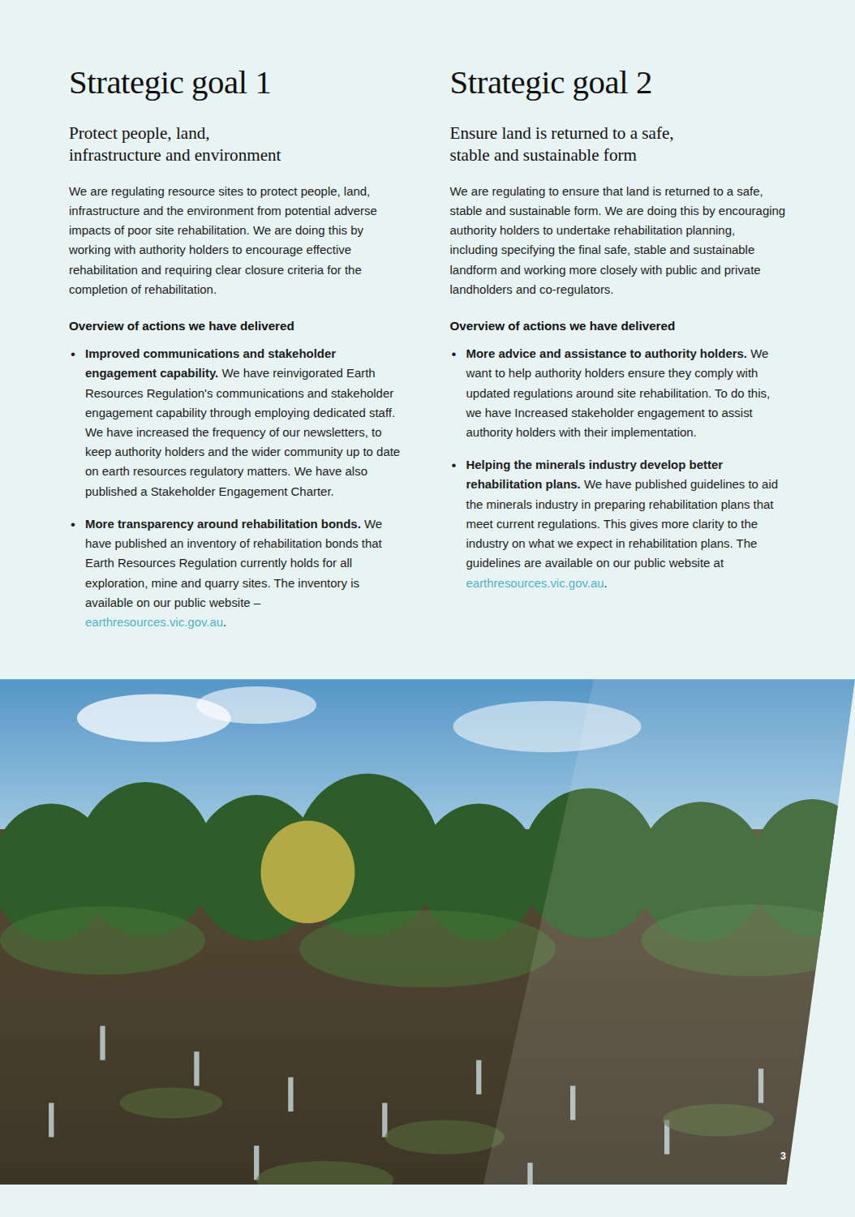Strategic goal 1
Protect people, land,
infrastructure and environment
We are regulating resource sites to protect people, land, infrastructure and the environment from potential adverse impacts of poor site rehabilitation. We are doing this by working with authority holders to encourage effective rehabilitation and requiring clear closure criteria for the completion of rehabilitation.
Overview of actions we have delivered
Improved communications and stakeholder engagement capability. We have reinvigorated Earth Resources Regulation's communications and stakeholder engagement capability through employing dedicated staff. We have increased the frequency of our newsletters, to keep authority holders and the wider community up to date on earth resources regulatory matters. We have also published a Stakeholder Engagement Charter.
More transparency around rehabilitation bonds. We have published an inventory of rehabilitation bonds that Earth Resources Regulation currently holds for all exploration, mine and quarry sites. The inventory is available on our public website – earthresources.vic.gov.au.
Strategic goal 2
Ensure land is returned to a safe,
stable and sustainable form
We are regulating to ensure that land is returned to a safe, stable and sustainable form. We are doing this by encouraging authority holders to undertake rehabilitation planning, including specifying the final safe, stable and sustainable landform and working more closely with public and private landholders and co-regulators.
Overview of actions we have delivered
More advice and assistance to authority holders. We want to help authority holders ensure they comply with updated regulations around site rehabilitation. To do this, we have Increased stakeholder engagement to assist authority holders with their implementation.
Helping the minerals industry develop better rehabilitation plans. We have published guidelines to aid the minerals industry in preparing rehabilitation plans that meet current regulations. This gives more clarity to the industry on what we expect in rehabilitation plans. The guidelines are available on our public website at earthresources.vic.gov.au.
3